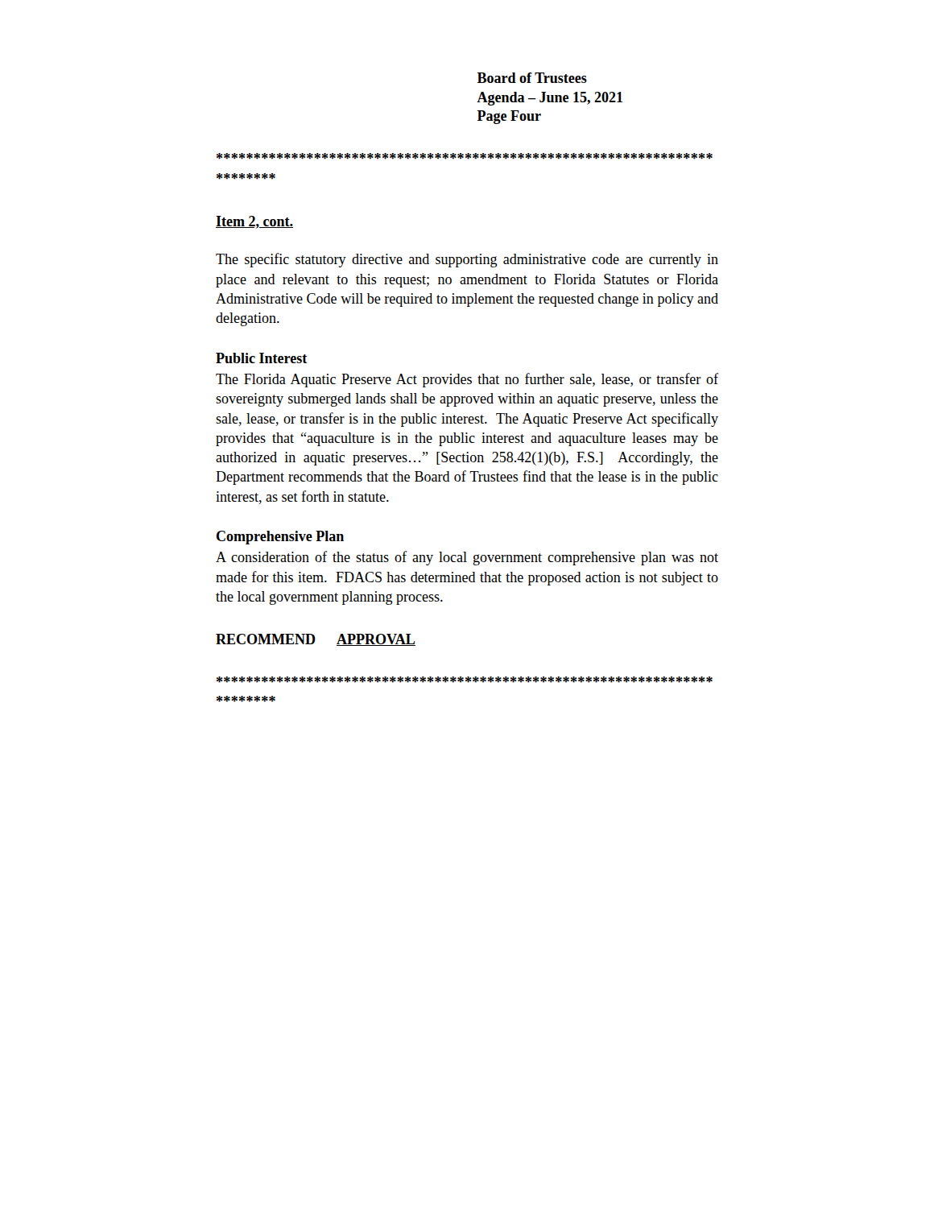Board of Trustees
Agenda – June 15, 2021
Page Four
**************************************************************************
Item 2, cont.
The specific statutory directive and supporting administrative code are currently in place and relevant to this request; no amendment to Florida Statutes or Florida Administrative Code will be required to implement the requested change in policy and delegation.
Public Interest
The Florida Aquatic Preserve Act provides that no further sale, lease, or transfer of sovereignty submerged lands shall be approved within an aquatic preserve, unless the sale, lease, or transfer is in the public interest. The Aquatic Preserve Act specifically provides that “aquaculture is in the public interest and aquaculture leases may be authorized in aquatic preserves…” [Section 258.42(1)(b), F.S.] Accordingly, the Department recommends that the Board of Trustees find that the lease is in the public interest, as set forth in statute.
Comprehensive Plan
A consideration of the status of any local government comprehensive plan was not made for this item. FDACS has determined that the proposed action is not subject to the local government planning process.
RECOMMEND APPROVAL
**************************************************************************